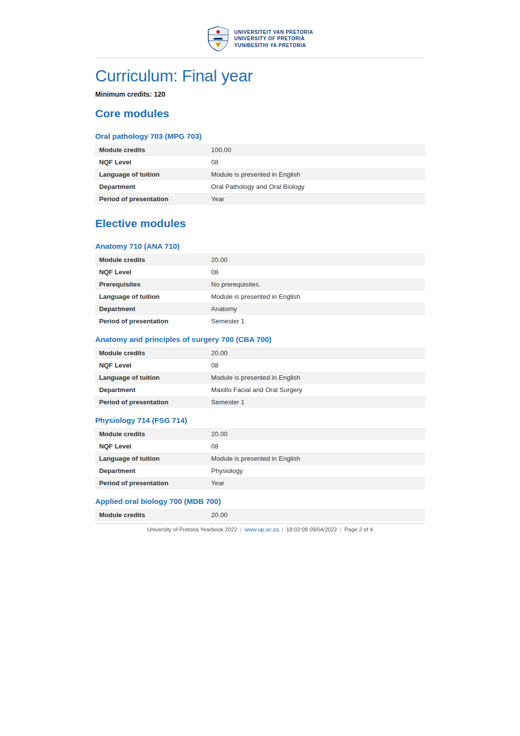Universiteit van Pretoria
University of Pretoria
Yunibesithi ya Pretoria
Curriculum: Final year
Minimum credits: 120
Core modules
Oral pathology 703 (MPG 703)
| Module credits | 100.00 |
| NQF Level | 08 |
| Language of tuition | Module is presented in English |
| Department | Oral Pathology and Oral Biology |
| Period of presentation | Year |
Elective modules
Anatomy 710 (ANA 710)
| Module credits | 20.00 |
| NQF Level | 08 |
| Prerequisites | No prerequisites. |
| Language of tuition | Module is presented in English |
| Department | Anatomy |
| Period of presentation | Semester 1 |
Anatomy and principles of surgery 700 (CBA 700)
| Module credits | 20.00 |
| NQF Level | 08 |
| Language of tuition | Module is presented in English |
| Department | Maxillo Facial and Oral Surgery |
| Period of presentation | Semester 1 |
Physiology 714 (FSG 714)
| Module credits | 20.00 |
| NQF Level | 08 |
| Language of tuition | Module is presented in English |
| Department | Physiology |
| Period of presentation | Year |
Applied oral biology 700 (MDB 700)
| Module credits | 20.00 |
University of Pretoria Yearbook 2022|www.up.ac.za|18:02:08 09/04/2022|Page 2 of 4